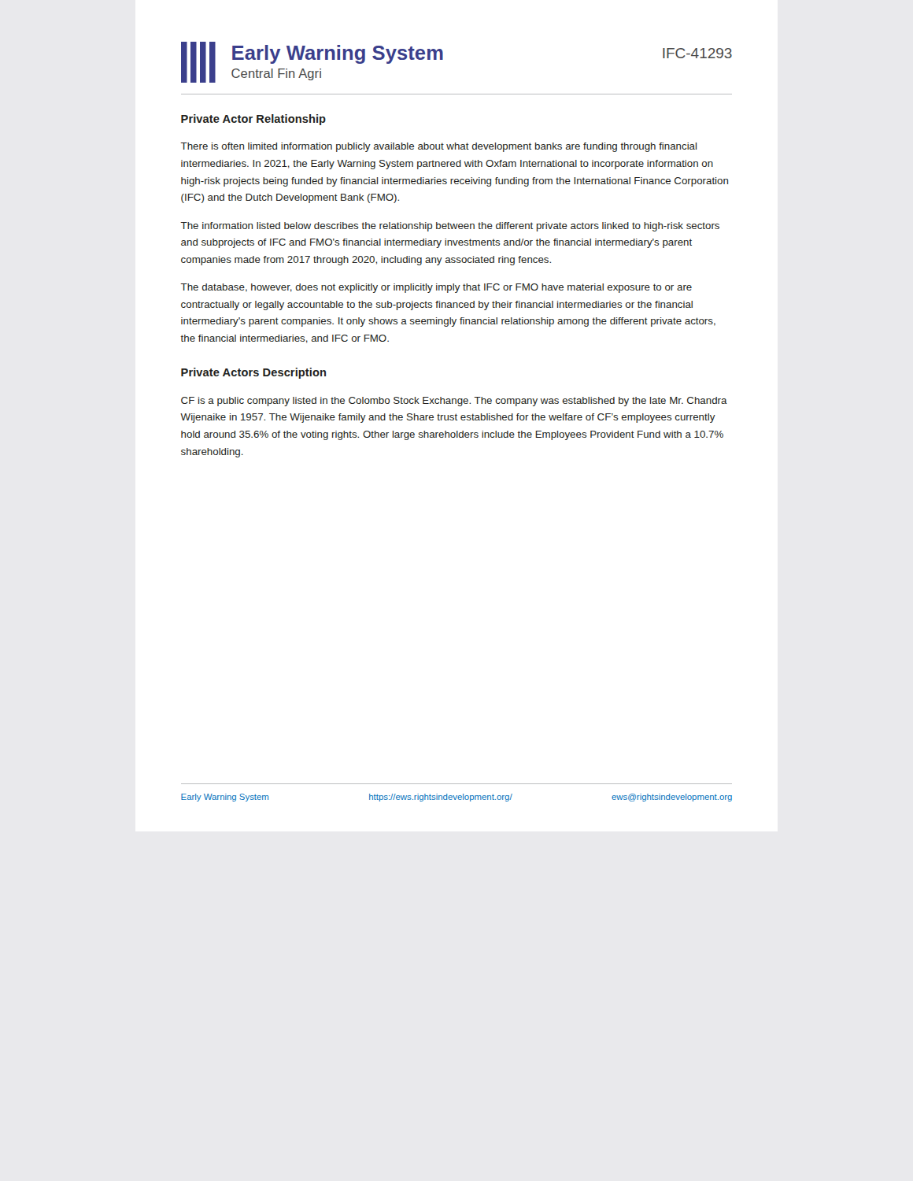Early Warning System
Central Fin Agri
IFC-41293
Private Actor Relationship
There is often limited information publicly available about what development banks are funding through financial intermediaries. In 2021, the Early Warning System partnered with Oxfam International to incorporate information on high-risk projects being funded by financial intermediaries receiving funding from the International Finance Corporation (IFC) and the Dutch Development Bank (FMO).
The information listed below describes the relationship between the different private actors linked to high-risk sectors and subprojects of IFC and FMO's financial intermediary investments and/or the financial intermediary's parent companies made from 2017 through 2020, including any associated ring fences.
The database, however, does not explicitly or implicitly imply that IFC or FMO have material exposure to or are contractually or legally accountable to the sub-projects financed by their financial intermediaries or the financial intermediary's parent companies. It only shows a seemingly financial relationship among the different private actors, the financial intermediaries, and IFC or FMO.
Private Actors Description
CF is a public company listed in the Colombo Stock Exchange. The company was established by the late Mr. Chandra Wijenaike in 1957. The Wijenaike family and the Share trust established for the welfare of CF’s employees currently hold around 35.6% of the voting rights. Other large shareholders include the Employees Provident Fund with a 10.7% shareholding.
Early Warning System
https://ews.rightsindevelopment.org/
ews@rightsindevelopment.org